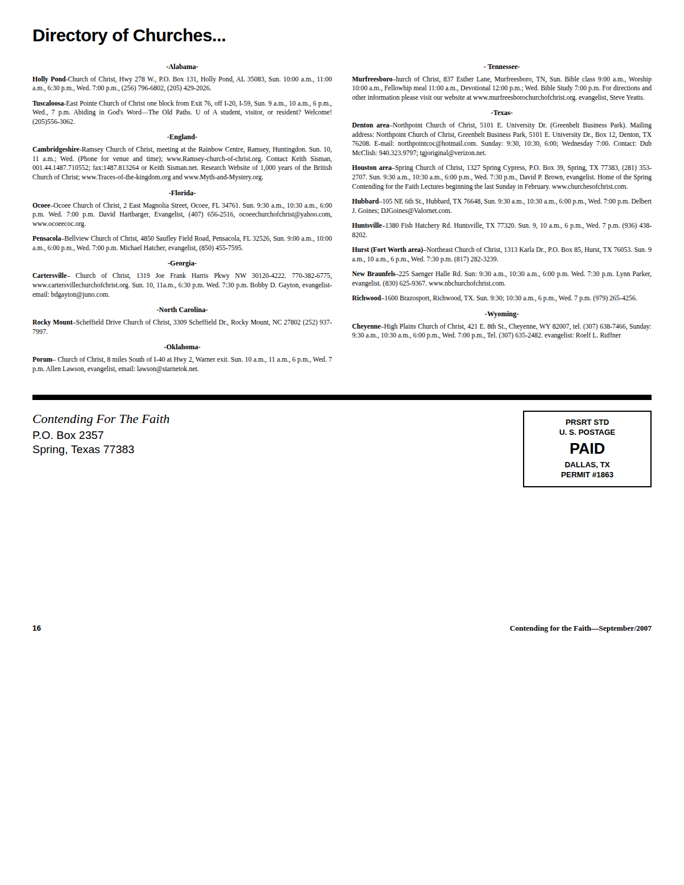Directory of Churches...
-Alabama-
Holly Pond-Church of Christ, Hwy 278 W., P.O. Box 131, Holly Pond, AL 35083, Sun. 10:00 a.m., 11:00 a.m., 6:30 p.m., Wed. 7:00 p.m., (256) 796-6802, (205) 429-2026.
Tuscaloosa-East Pointe Church of Christ one block from Exit 76, off I-20, I-59, Sun. 9 a.m., 10 a.m., 6 p.m., Wed., 7 p.m. Abiding in God's Word—The Old Paths. U of A student, visitor, or resident? Welcome! (205)556-3062.
-England-
Cambridgeshire-Ramsey Church of Christ, meeting at the Rainbow Centre, Ramsey, Huntingdon. Sun. 10, 11 a.m.; Wed. (Phone for venue and time); www.Ramsey-church-of-christ.org. Contact Keith Sisman, 001.44.1487.710552; fax:1487.813264 or Keith Sisman.net. Research Website of 1,000 years of the British Church of Christ; www.Traces-of-the-kingdom.org and www.Myth-and-Mystery.org.
-Florida-
Ocoee–Ocoee Church of Christ, 2 East Magnolia Street, Ocoee, FL 34761. Sun. 9:30 a.m., 10:30 a.m., 6:00 p.m. Wed. 7:00 p.m. David Hartbarger, Evangelist, (407) 656-2516, ocoeechurchofchrist@yahoo.com, www.ocoeecoc.org.
Pensacola–Bellview Church of Christ, 4850 Saufley Field Road, Pensacola, FL 32526, Sun. 9:00 a.m., 10:00 a.m., 6:00 p.m., Wed. 7:00 p.m. Michael Hatcher, evangelist, (850) 455-7595.
-Georgia-
Cartersville– Church of Christ, 1319 Joe Frank Harris Pkwy NW 30120-4222. 770-382-6775, www.cartersvillechurchofchrist.org. Sun. 10, 11a.m., 6:30 p.m. Wed. 7:30 p.m. Bobby D. Gayton, evangelist- email: bdgayton@juno.com.
-North Carolina-
Rocky Mount–Scheffield Drive Church of Christ, 3309 Scheffield Dr., Rocky Mount, NC 27802 (252) 937-7997.
-Oklahoma-
Porum– Church of Christ, 8 miles South of I-40 at Hwy 2, Warner exit. Sun. 10 a.m., 11 a.m., 6 p.m., Wed. 7 p.m. Allen Lawson, evangelist, email: lawson@starnetok.net.
- Tennessee-
Murfreesboro–hurch of Christ, 837 Esther Lane, Murfreesboro, TN, Sun. Bible class 9:00 a.m., Worship 10:00 a.m., Fellowhip meal 11:00 a.m., Devotional 12:00 p.m.; Wed. Bible Study 7:00 p.m. For directions and other information please visit our website at www.murfreesborochurchofchrist.org. evangelist, Steve Yeatts.
-Texas-
Denton area–Northpoint Church of Christ, 5101 E. University Dr. (Greenbelt Business Park). Mailing address: Northpoint Church of Christ, Greenbelt Business Park, 5101 E. University Dr., Box 12, Denton, TX 76208. E-mail: northpointcoc@hotmail.com. Sunday: 9:30, 10:30, 6:00; Wednesday 7:00. Contact: Dub McClish: 940.323.9797; tgjoriginal@verizon.net.
Houston area–Spring Church of Christ, 1327 Spring Cypress, P.O. Box 39, Spring, TX 77383, (281) 353-2707. Sun. 9:30 a.m., 10:30 a.m., 6:00 p.m., Wed. 7:30 p.m., David P. Brown, evangelist. Home of the Spring Contending for the Faith Lectures beginning the last Sunday in February. www.churchesofchrist.com.
Hubbard–105 NE 6th St., Hubbard, TX 76648, Sun. 9:30 a.m., 10:30 a.m., 6:00 p.m., Wed. 7:00 p.m. Delbert J. Goines; DJGoines@Valornet.com.
Huntsville–1380 Fish Hatchery Rd. Huntsville, TX 77320. Sun. 9, 10 a.m., 6 p.m., Wed. 7 p.m. (936) 438-8202.
Hurst (Fort Worth area)–Northeast Church of Christ, 1313 Karla Dr., P.O. Box 85, Hurst, TX 76053. Sun. 9 a.m., 10 a.m., 6 p.m., Wed. 7:30 p.m. (817) 282-3239.
New Braunfels–225 Saenger Halle Rd. Sun: 9:30 a.m., 10:30 a.m., 6:00 p.m. Wed. 7:30 p.m. Lynn Parker, evangelist. (830) 625-9367. www.nbchurchofchrist.com.
Richwood–1600 Brazosport, Richwood, TX. Sun. 9:30; 10:30 a.m., 6 p.m., Wed. 7 p.m. (979) 265-4256.
-Wyoming-
Cheyenne–High Plains Church of Christ, 421 E. 8th St., Cheyenne, WY 82007, tel. (307) 638-7466, Sunday: 9:30 a.m., 10:30 a.m., 6:00 p.m., Wed. 7:00 p.m., Tel. (307) 635-2482. evangelist: Roelf L. Ruffner
Contending For The Faith P.O. Box 2357
Spring, Texas 77383
PRSRT STD
U. S. POSTAGE PAID DALLAS, TX
PERMIT #1863
16
Contending for the Faith—September/2007